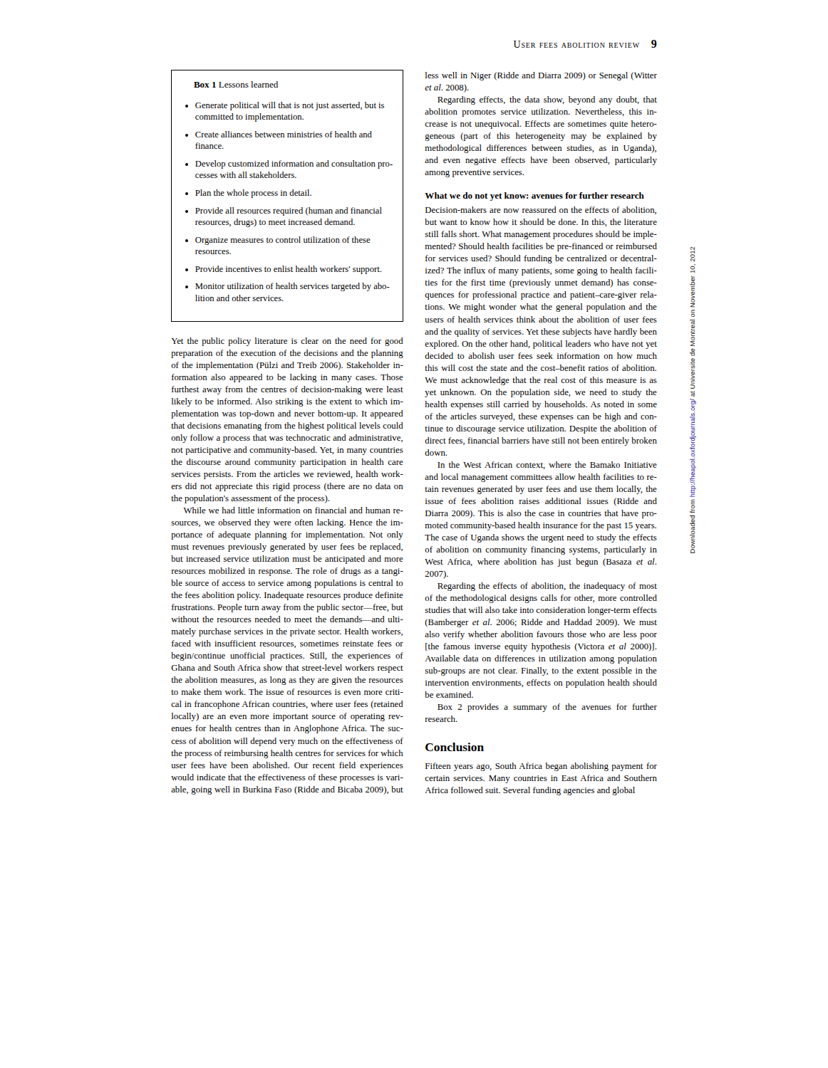User fees abolition review 9
Downloaded from http://heapol.oxfordjournals.org/ at Universite de Montreal on November 10, 2012
Box 1 Lessons learned
Generate political will that is not just asserted, but is committed to implementation.
Create alliances between ministries of health and finance.
Develop customized information and consultation processes with all stakeholders.
Plan the whole process in detail.
Provide all resources required (human and financial resources, drugs) to meet increased demand.
Organize measures to control utilization of these resources.
Provide incentives to enlist health workers' support.
Monitor utilization of health services targeted by abolition and other services.
Yet the public policy literature is clear on the need for good preparation of the execution of the decisions and the planning of the implementation (Pülzi and Treib 2006). Stakeholder information also appeared to be lacking in many cases. Those furthest away from the centres of decision-making were least likely to be informed. Also striking is the extent to which implementation was top-down and never bottom-up. It appeared that decisions emanating from the highest political levels could only follow a process that was technocratic and administrative, not participative and community-based. Yet, in many countries the discourse around community participation in health care services persists. From the articles we reviewed, health workers did not appreciate this rigid process (there are no data on the population's assessment of the process).
While we had little information on financial and human resources, we observed they were often lacking. Hence the importance of adequate planning for implementation. Not only must revenues previously generated by user fees be replaced, but increased service utilization must be anticipated and more resources mobilized in response. The role of drugs as a tangible source of access to service among populations is central to the fees abolition policy. Inadequate resources produce definite frustrations. People turn away from the public sector—free, but without the resources needed to meet the demands—and ultimately purchase services in the private sector. Health workers, faced with insufficient resources, sometimes reinstate fees or begin/continue unofficial practices. Still, the experiences of Ghana and South Africa show that street-level workers respect the abolition measures, as long as they are given the resources to make them work. The issue of resources is even more critical in francophone African countries, where user fees (retained locally) are an even more important source of operating revenues for health centres than in Anglophone Africa. The success of abolition will depend very much on the effectiveness of the process of reimbursing health centres for services for which user fees have been abolished. Our recent field experiences would indicate that the effectiveness of these processes is variable, going well in Burkina Faso (Ridde and Bicaba 2009), but less well in Niger (Ridde and Diarra 2009) or Senegal (Witter et al. 2008).
Regarding effects, the data show, beyond any doubt, that abolition promotes service utilization. Nevertheless, this increase is not unequivocal. Effects are sometimes quite heterogeneous (part of this heterogeneity may be explained by methodological differences between studies, as in Uganda), and even negative effects have been observed, particularly among preventive services.
What we do not yet know: avenues for further research
Decision-makers are now reassured on the effects of abolition, but want to know how it should be done. In this, the literature still falls short. What management procedures should be implemented? Should health facilities be pre-financed or reimbursed for services used? Should funding be centralized or decentralized? The influx of many patients, some going to health facilities for the first time (previously unmet demand) has consequences for professional practice and patient–care-giver relations. We might wonder what the general population and the users of health services think about the abolition of user fees and the quality of services. Yet these subjects have hardly been explored. On the other hand, political leaders who have not yet decided to abolish user fees seek information on how much this will cost the state and the cost–benefit ratios of abolition. We must acknowledge that the real cost of this measure is as yet unknown. On the population side, we need to study the health expenses still carried by households. As noted in some of the articles surveyed, these expenses can be high and continue to discourage service utilization. Despite the abolition of direct fees, financial barriers have still not been entirely broken down.
In the West African context, where the Bamako Initiative and local management committees allow health facilities to retain revenues generated by user fees and use them locally, the issue of fees abolition raises additional issues (Ridde and Diarra 2009). This is also the case in countries that have promoted community-based health insurance for the past 15 years. The case of Uganda shows the urgent need to study the effects of abolition on community financing systems, particularly in West Africa, where abolition has just begun (Basaza et al. 2007).
Regarding the effects of abolition, the inadequacy of most of the methodological designs calls for other, more controlled studies that will also take into consideration longer-term effects (Bamberger et al. 2006; Ridde and Haddad 2009). We must also verify whether abolition favours those who are less poor [the famous inverse equity hypothesis (Victora et al 2000)]. Available data on differences in utilization among population sub-groups are not clear. Finally, to the extent possible in the intervention environments, effects on population health should be examined.
Box 2 provides a summary of the avenues for further research.
Conclusion
Fifteen years ago, South Africa began abolishing payment for certain services. Many countries in East Africa and Southern Africa followed suit. Several funding agencies and global